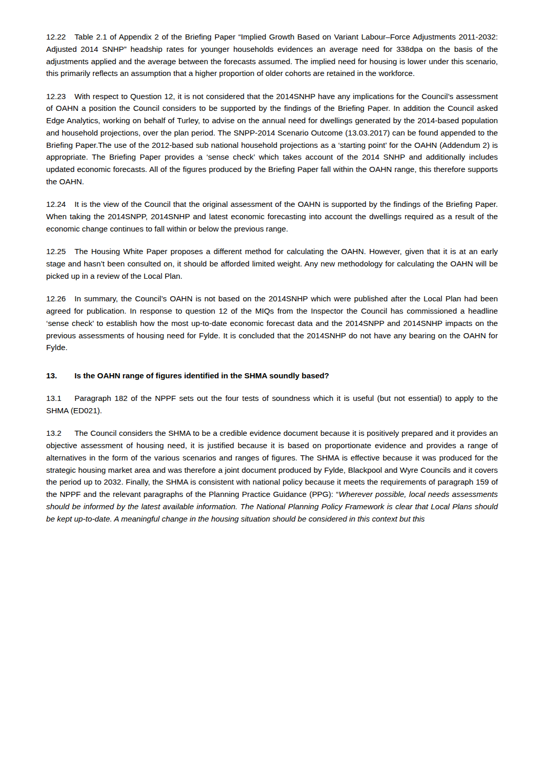12.22 Table 2.1 of Appendix 2 of the Briefing Paper “Implied Growth Based on Variant Labour–Force Adjustments 2011-2032: Adjusted 2014 SNHP” headship rates for younger households evidences an average need for 338dpa on the basis of the adjustments applied and the average between the forecasts assumed. The implied need for housing is lower under this scenario, this primarily reflects an assumption that a higher proportion of older cohorts are retained in the workforce.
12.23 With respect to Question 12, it is not considered that the 2014SNHP have any implications for the Council’s assessment of OAHN a position the Council considers to be supported by the findings of the Briefing Paper. In addition the Council asked Edge Analytics, working on behalf of Turley, to advise on the annual need for dwellings generated by the 2014-based population and household projections, over the plan period. The SNPP-2014 Scenario Outcome (13.03.2017) can be found appended to the Briefing Paper.The use of the 2012-based sub national household projections as a ‘starting point’ for the OAHN (Addendum 2) is appropriate. The Briefing Paper provides a ‘sense check’ which takes account of the 2014 SNHP and additionally includes updated economic forecasts. All of the figures produced by the Briefing Paper fall within the OAHN range, this therefore supports the OAHN.
12.24 It is the view of the Council that the original assessment of the OAHN is supported by the findings of the Briefing Paper. When taking the 2014SNPP, 2014SNHP and latest economic forecasting into account the dwellings required as a result of the economic change continues to fall within or below the previous range.
12.25 The Housing White Paper proposes a different method for calculating the OAHN. However, given that it is at an early stage and hasn’t been consulted on, it should be afforded limited weight. Any new methodology for calculating the OAHN will be picked up in a review of the Local Plan.
12.26 In summary, the Council’s OAHN is not based on the 2014SNHP which were published after the Local Plan had been agreed for publication. In response to question 12 of the MIQs from the Inspector the Council has commissioned a headline ‘sense check’ to establish how the most up-to-date economic forecast data and the 2014SNPP and 2014SNHP impacts on the previous assessments of housing need for Fylde. It is concluded that the 2014SNHP do not have any bearing on the OAHN for Fylde.
13. Is the OAHN range of figures identified in the SHMA soundly based?
13.1 Paragraph 182 of the NPPF sets out the four tests of soundness which it is useful (but not essential) to apply to the SHMA (ED021).
13.2 The Council considers the SHMA to be a credible evidence document because it is positively prepared and it provides an objective assessment of housing need, it is justified because it is based on proportionate evidence and provides a range of alternatives in the form of the various scenarios and ranges of figures. The SHMA is effective because it was produced for the strategic housing market area and was therefore a joint document produced by Fylde, Blackpool and Wyre Councils and it covers the period up to 2032. Finally, the SHMA is consistent with national policy because it meets the requirements of paragraph 159 of the NPPF and the relevant paragraphs of the Planning Practice Guidance (PPG): “Wherever possible, local needs assessments should be informed by the latest available information. The National Planning Policy Framework is clear that Local Plans should be kept up-to-date. A meaningful change in the housing situation should be considered in this context but this